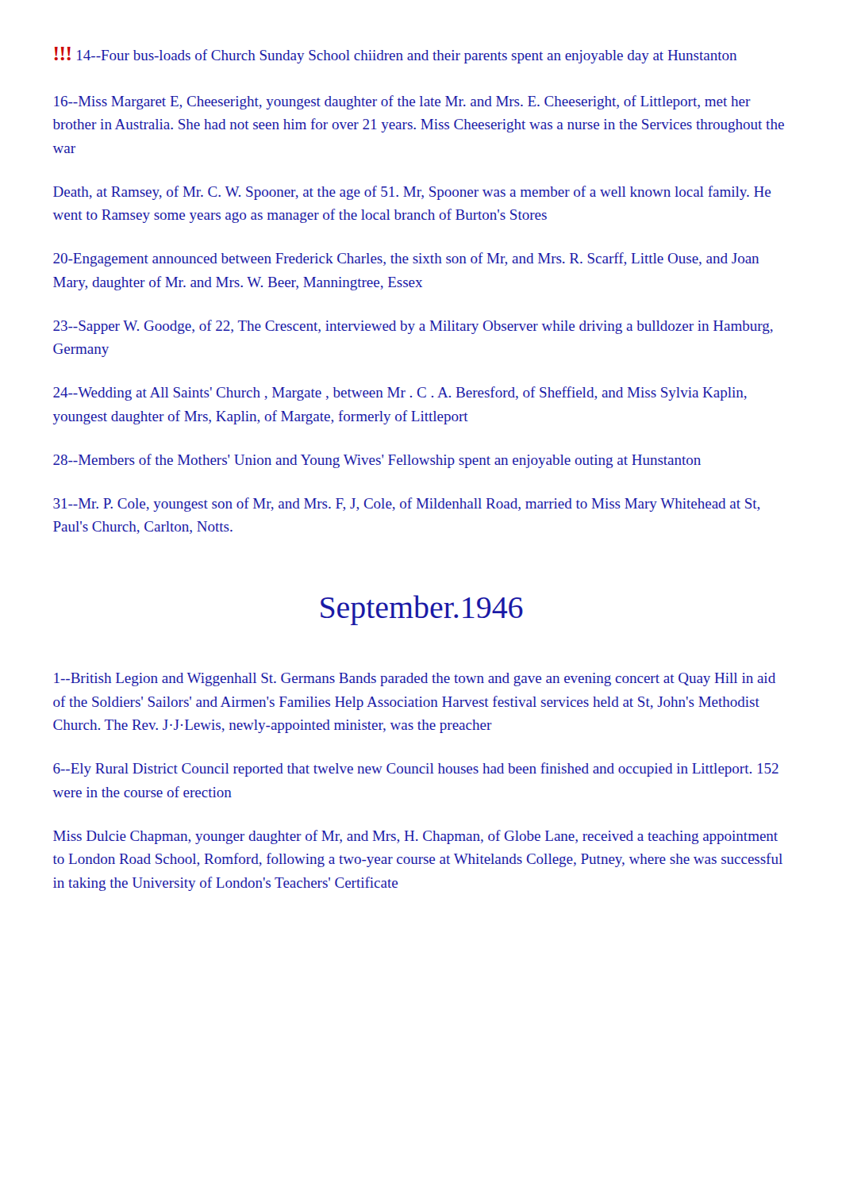!!! 14--Four bus-loads of Church Sunday School chiidren and their parents spent an enjoyable day at Hunstanton
16--Miss Margaret E, Cheeseright, youngest daughter of the late Mr. and Mrs. E. Cheeseright, of Littleport, met her brother in Australia. She had not seen him for over 21 years. Miss Cheeseright was a nurse in the Services throughout the war
Death, at Ramsey, of Mr. C. W. Spooner, at the age of 51. Mr, Spooner was a member of a well known local family. He went to Ramsey some years ago as manager of the local branch of Burton's Stores
20-Engagement announced between Frederick Charles, the sixth son of Mr, and Mrs. R. Scarff, Little Ouse, and Joan Mary, daughter of Mr. and Mrs. W. Beer, Manningtree, Essex
23--Sapper W. Goodge, of 22, The Crescent, interviewed by a Military Observer while driving a bulldozer in Hamburg, Germany
24--Wedding at All Saints' Church , Margate , between Mr . C . A. Beresford, of Sheffield, and Miss Sylvia Kaplin, youngest daughter of Mrs, Kaplin, of Margate, formerly of Littleport
28--Members of the Mothers' Union and Young Wives' Fellowship spent an enjoyable outing at Hunstanton
31--Mr. P. Cole, youngest son of Mr, and Mrs. F, J, Cole, of Mildenhall Road, married to Miss Mary Whitehead at St, Paul's Church, Carlton, Notts.
September.1946
1--British Legion and Wiggenhall St. Germans Bands paraded the town and gave an evening concert at Quay Hill in aid of the Soldiers' Sailors' and Airmen's Families Help Association Harvest festival services held at St, John's Methodist Church. The Rev. J·J·Lewis, newly-appointed minister, was the preacher
6--Ely Rural District Council reported that twelve new Council houses had been finished and occupied in Littleport. 152 were in the course of erection
Miss Dulcie Chapman, younger daughter of Mr, and Mrs, H. Chapman, of Globe Lane, received a teaching appointment to London Road School, Romford, following a two-year course at Whitelands College, Putney, where she was successful in taking the University of London's Teachers' Certificate